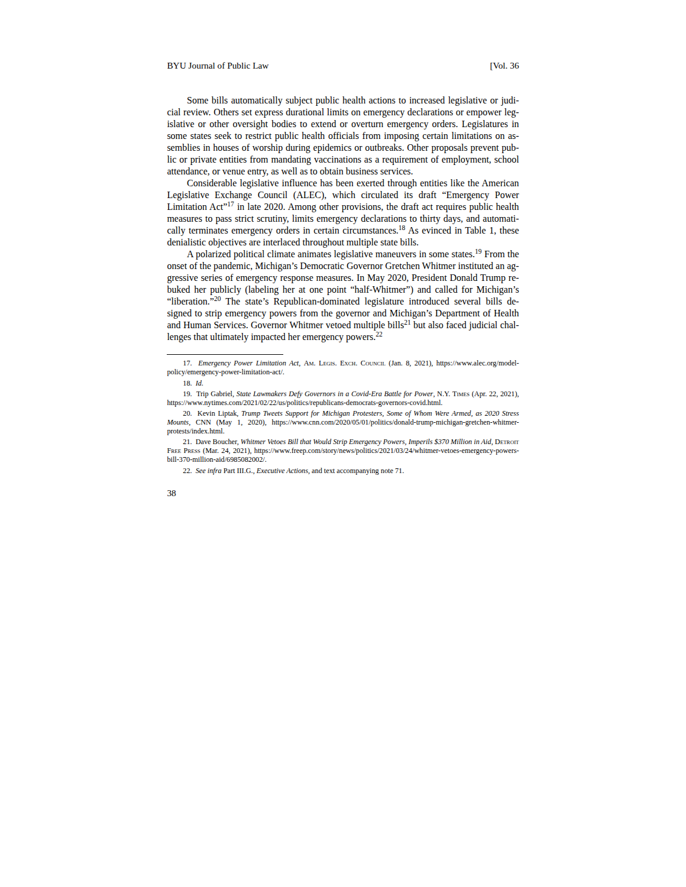BYU Journal of Public Law [Vol. 36
Some bills automatically subject public health actions to increased legislative or judicial review. Others set express durational limits on emergency declarations or empower legislative or other oversight bodies to extend or overturn emergency orders. Legislatures in some states seek to restrict public health officials from imposing certain limitations on assemblies in houses of worship during epidemics or outbreaks. Other proposals prevent public or private entities from mandating vaccinations as a requirement of employment, school attendance, or venue entry, as well as to obtain business services.
Considerable legislative influence has been exerted through entities like the American Legislative Exchange Council (ALEC), which circulated its draft “Emergency Power Limitation Act”17 in late 2020. Among other provisions, the draft act requires public health measures to pass strict scrutiny, limits emergency declarations to thirty days, and automatically terminates emergency orders in certain circumstances.18 As evinced in Table 1, these denialistic objectives are interlaced throughout multiple state bills.
A polarized political climate animates legislative maneuvers in some states.19 From the onset of the pandemic, Michigan’s Democratic Governor Gretchen Whitmer instituted an aggressive series of emergency response measures. In May 2020, President Donald Trump rebuked her publicly (labeling her at one point “half-Whitmer”) and called for Michigan’s “liberation.”20 The state’s Republican-dominated legislature introduced several bills designed to strip emergency powers from the governor and Michigan’s Department of Health and Human Services. Governor Whitmer vetoed multiple bills21 but also faced judicial challenges that ultimately impacted her emergency powers.22
17. Emergency Power Limitation Act, Am. Legis. Exch. Council (Jan. 8, 2021), https://www.alec.org/model-policy/emergency-power-limitation-act/.
18. Id.
19. Trip Gabriel, State Lawmakers Defy Governors in a Covid-Era Battle for Power, N.Y. Times (Apr. 22, 2021), https://www.nytimes.com/2021/02/22/us/politics/republicans-democrats-governors-covid.html.
20. Kevin Liptak, Trump Tweets Support for Michigan Protesters, Some of Whom Were Armed, as 2020 Stress Mounts, CNN (May 1, 2020), https://www.cnn.com/2020/05/01/politics/donald-trump-michigan-gretchen-whitmer-protests/index.html.
21. Dave Boucher, Whitmer Vetoes Bill that Would Strip Emergency Powers, Imperils $370 Million in Aid, Detroit Free Press (Mar. 24, 2021), https://www.freep.com/story/news/politics/2021/03/24/whitmer-vetoes-emergency-powers-bill-370-million-aid/6985082002/.
22. See infra Part III.G., Executive Actions, and text accompanying note 71.
38